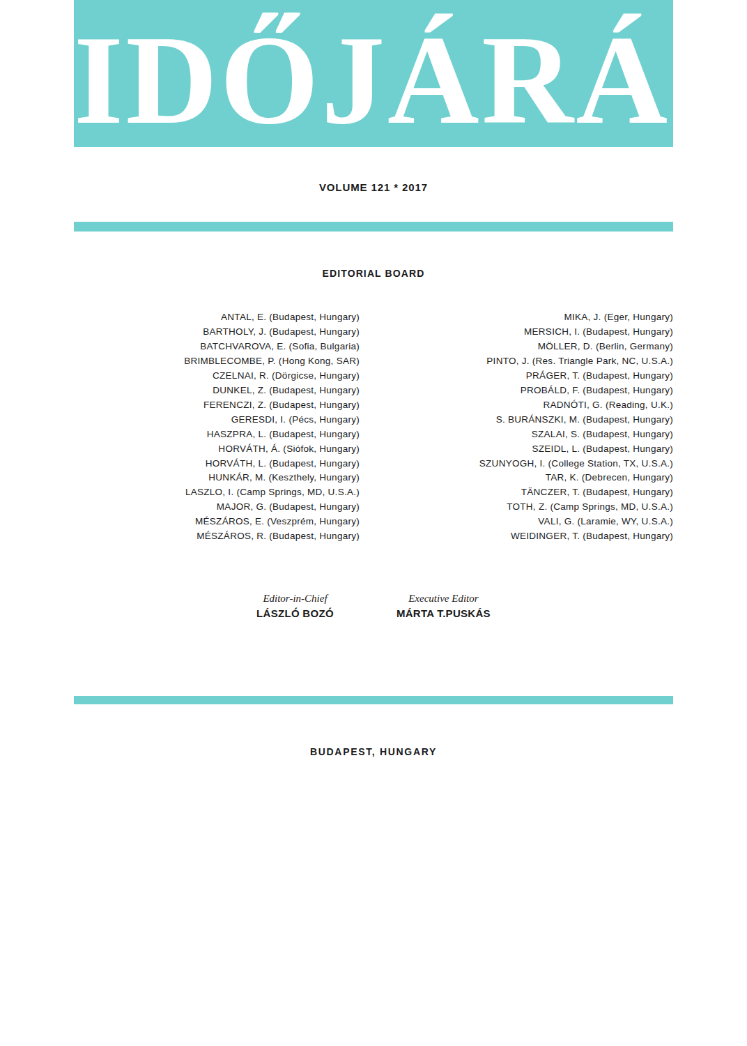IDŐJÁRÁS
VOLUME 121 * 2017
EDITORIAL BOARD
ANTAL, E. (Budapest, Hungary)
BARTHOLY, J. (Budapest, Hungary)
BATCHVAROVA, E. (Sofia, Bulgaria)
BRIMBLECOMBE, P. (Hong Kong, SAR)
CZELNAI, R. (Dörgicse, Hungary)
DUNKEL, Z. (Budapest, Hungary)
FERENCZI, Z. (Budapest, Hungary)
GERESDI, I. (Pécs, Hungary)
HASZPRA, L. (Budapest, Hungary)
HORVÁTH, Á. (Siófok, Hungary)
HORVÁTH, L. (Budapest, Hungary)
HUNKÁR, M. (Keszthely, Hungary)
LASZLO, I. (Camp Springs, MD, U.S.A.)
MAJOR, G. (Budapest, Hungary)
MÉSZÁROS, E. (Veszprém, Hungary)
MÉSZÁROS, R. (Budapest, Hungary)
MIKA, J. (Eger, Hungary)
MERSICH, I. (Budapest, Hungary)
MÖLLER, D. (Berlin, Germany)
PINTO, J. (Res. Triangle Park, NC, U.S.A.)
PRÁGER, T. (Budapest, Hungary)
PROBÁLD, F. (Budapest, Hungary)
RADNÓTI, G. (Reading, U.K.)
S. BURÁNSZKI, M. (Budapest, Hungary)
SZALAI, S. (Budapest, Hungary)
SZEIDL, L. (Budapest, Hungary)
SZUNYOGH, I. (College Station, TX, U.S.A.)
TAR, K. (Debrecen, Hungary)
TÄNCZER, T. (Budapest, Hungary)
TOTH, Z. (Camp Springs, MD, U.S.A.)
VALI, G. (Laramie, WY, U.S.A.)
WEIDINGER, T. (Budapest, Hungary)
Editor-in-Chief
LÁSZLÓ BOZÓ
Executive Editor
MÁRTA T.PUSKÁS
BUDAPEST, HUNGARY